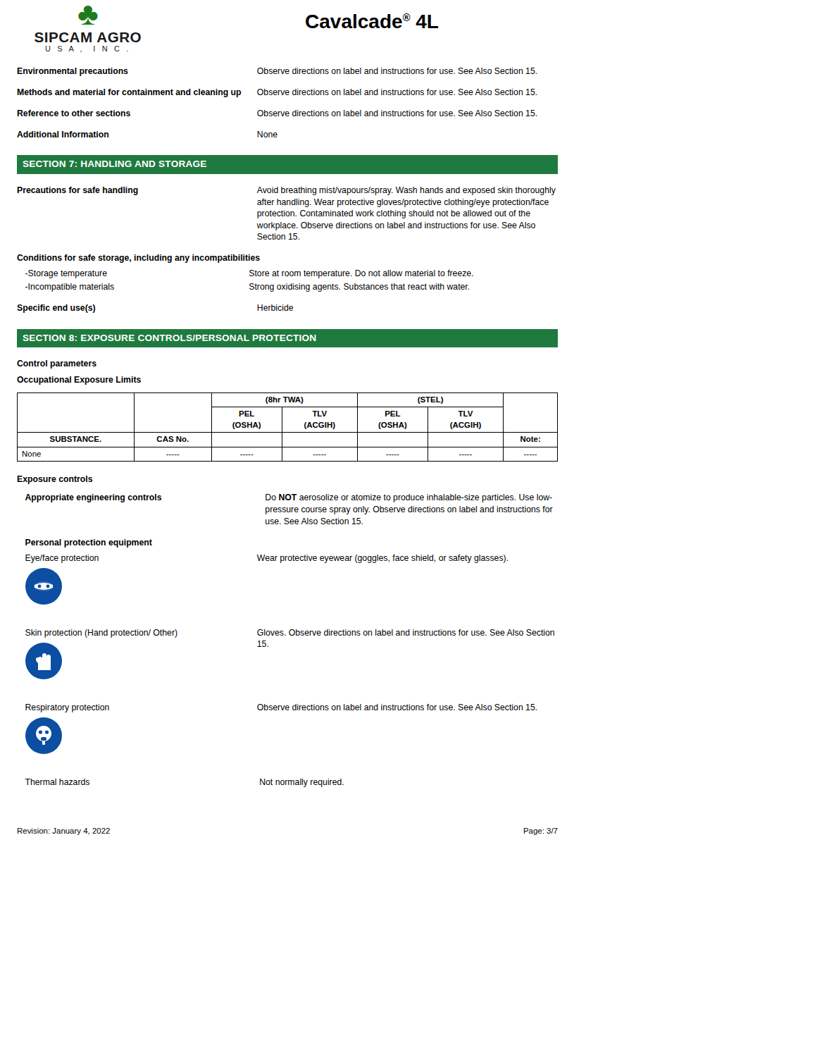♣
SIPCAM AGRO
U S A , I N C .
Cavalcade® 4L
Environmental precautions
Observe directions on label and instructions for use. See Also Section 15.
Methods and material for containment and cleaning up
Observe directions on label and instructions for use. See Also Section 15.
Reference to other sections
Observe directions on label and instructions for use. See Also Section 15.
Additional Information
None
SECTION 7: HANDLING AND STORAGE
Precautions for safe handling
Avoid breathing mist/vapours/spray. Wash hands and exposed skin thoroughly after handling. Wear protective gloves/protective clothing/eye protection/face protection. Contaminated work clothing should not be allowed out of the workplace. Observe directions on label and instructions for use. See Also Section 15.
Conditions for safe storage, including any incompatibilities
-Storage temperature
Store at room temperature. Do not allow material to freeze.
-Incompatible materials
Strong oxidising agents. Substances that react with water.
Specific end use(s)
Herbicide
SECTION 8: EXPOSURE CONTROLS/PERSONAL PROTECTION
Control parameters
Occupational Exposure Limits
| | | (8hr TWA) | (STEL) | |
| --- | --- | --- | --- | --- |
| PEL (OSHA) | TLV (ACGIH) | PEL (OSHA) | TLV (ACGIH) |
| SUBSTANCE. | CAS No. | | | | | Note: |
| None | ----- | ----- | ----- | ----- | ----- | ----- |
Exposure controls
Appropriate engineering controls
Do NOT aerosolize or atomize to produce inhalable-size particles. Use low-pressure course spray only. Observe directions on label and instructions for use. See Also Section 15.
Personal protection equipment
Eye/face protection
Wear protective eyewear (goggles, face shield, or safety glasses).
Skin protection (Hand protection/ Other)
Gloves. Observe directions on label and instructions for use. See Also Section 15.
Respiratory protection
Observe directions on label and instructions for use. See Also Section 15.
Thermal hazards
Not normally required.
Revision: January 4, 2022
Page: 3/7